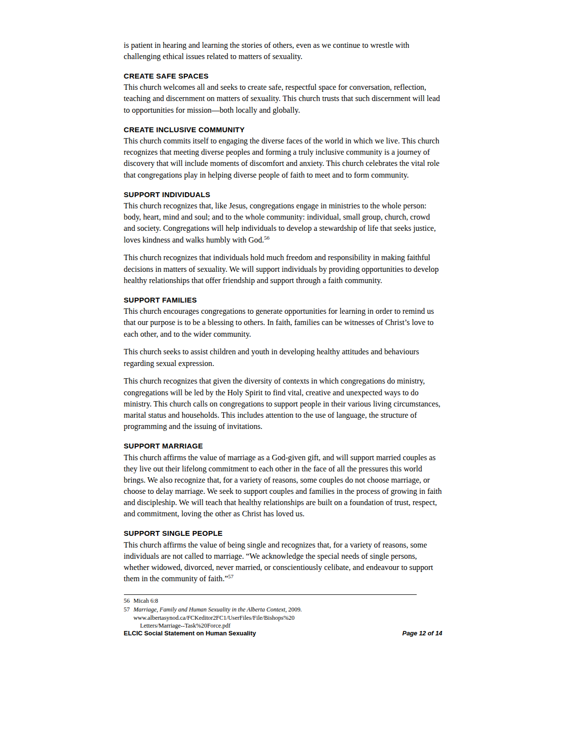is patient in hearing and learning the stories of others, even as we continue to wrestle with challenging ethical issues related to matters of sexuality.
Create Safe Spaces
This church welcomes all and seeks to create safe, respectful space for conversation, reflection, teaching and discernment on matters of sexuality. This church trusts that such discernment will lead to opportunities for mission—both locally and globally.
Create Inclusive Community
This church commits itself to engaging the diverse faces of the world in which we live. This church recognizes that meeting diverse peoples and forming a truly inclusive community is a journey of discovery that will include moments of discomfort and anxiety. This church celebrates the vital role that congregations play in helping diverse people of faith to meet and to form community.
Support Individuals
This church recognizes that, like Jesus, congregations engage in ministries to the whole person: body, heart, mind and soul; and to the whole community: individual, small group, church, crowd and society. Congregations will help individuals to develop a stewardship of life that seeks justice, loves kindness and walks humbly with God.56
This church recognizes that individuals hold much freedom and responsibility in making faithful decisions in matters of sexuality. We will support individuals by providing opportunities to develop healthy relationships that offer friendship and support through a faith community.
Support Families
This church encourages congregations to generate opportunities for learning in order to remind us that our purpose is to be a blessing to others. In faith, families can be witnesses of Christ’s love to each other, and to the wider community.
This church seeks to assist children and youth in developing healthy attitudes and behaviours regarding sexual expression.
This church recognizes that given the diversity of contexts in which congregations do ministry, congregations will be led by the Holy Spirit to find vital, creative and unexpected ways to do ministry. This church calls on congregations to support people in their various living circumstances, marital status and households. This includes attention to the use of language, the structure of programming and the issuing of invitations.
Support Marriage
This church affirms the value of marriage as a God-given gift, and will support married couples as they live out their lifelong commitment to each other in the face of all the pressures this world brings. We also recognize that, for a variety of reasons, some couples do not choose marriage, or choose to delay marriage. We seek to support couples and families in the process of growing in faith and discipleship. We will teach that healthy relationships are built on a foundation of trust, respect, and commitment, loving the other as Christ has loved us.
Support Single People
This church affirms the value of being single and recognizes that, for a variety of reasons, some individuals are not called to marriage. “We acknowledge the special needs of single persons, whether widowed, divorced, never married, or conscientiously celibate, and endeavour to support them in the community of faith.”57
56 Micah 6:8
57 Marriage, Family and Human Sexuality in the Alberta Context, 2009. www.albertasynod.ca/FCKeditor2FC1/UserFiles/File/Bishops%20Letters/Marriage--Task%20Force.pdf
ELCIC Social Statement on Human Sexuality Page 12 of 14